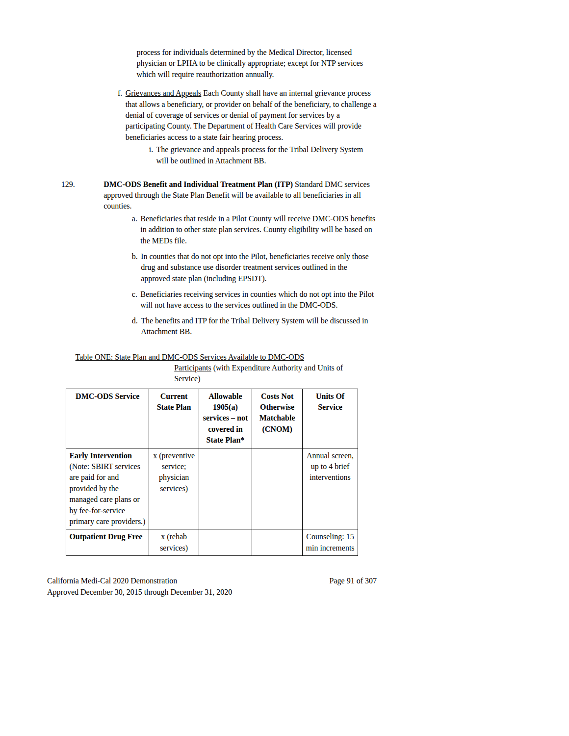process for individuals determined by the Medical Director, licensed physician or LPHA to be clinically appropriate; except for NTP services which will require reauthorization annually.
f.
Grievances and Appeals Each County shall have an internal grievance process that allows a beneficiary, or provider on behalf of the beneficiary, to challenge a denial of coverage of services or denial of payment for services by a participating County. The Department of Health Care Services will provide beneficiaries access to a state fair hearing process.
i.
The grievance and appeals process for the Tribal Delivery System will be outlined in Attachment BB.
129.
DMC-ODS Benefit and Individual Treatment Plan (ITP) Standard DMC services approved through the State Plan Benefit will be available to all beneficiaries in all counties.
a.
Beneficiaries that reside in a Pilot County will receive DMC-ODS benefits in addition to other state plan services. County eligibility will be based on the MEDs file.
b.
In counties that do not opt into the Pilot, beneficiaries receive only those drug and substance use disorder treatment services outlined in the approved state plan (including EPSDT).
c.
Beneficiaries receiving services in counties which do not opt into the Pilot will not have access to the services outlined in the DMC-ODS.
d.
The benefits and ITP for the Tribal Delivery System will be discussed in Attachment BB.
Table ONE: State Plan and DMC-ODS Services Available to DMC-ODS
Participants (with Expenditure Authority and Units of
Service)
| DMC-ODS Service | Current State Plan | Allowable 1905(a) services – not covered in State Plan* | Costs Not Otherwise Matchable (CNOM) | Units Of Service |
| --- | --- | --- | --- | --- |
| Early Intervention (Note: SBIRT services are paid for and provided by the managed care plans or by fee-for-service primary care providers.) | x (preventive service; physician services) | | | Annual screen, up to 4 brief interventions |
| Outpatient Drug Free | x (rehab services) | | | Counseling: 15 min increments |
California Medi-Cal 2020 Demonstration
Approved December 30, 2015 through December 31, 2020
Page 91 of 307